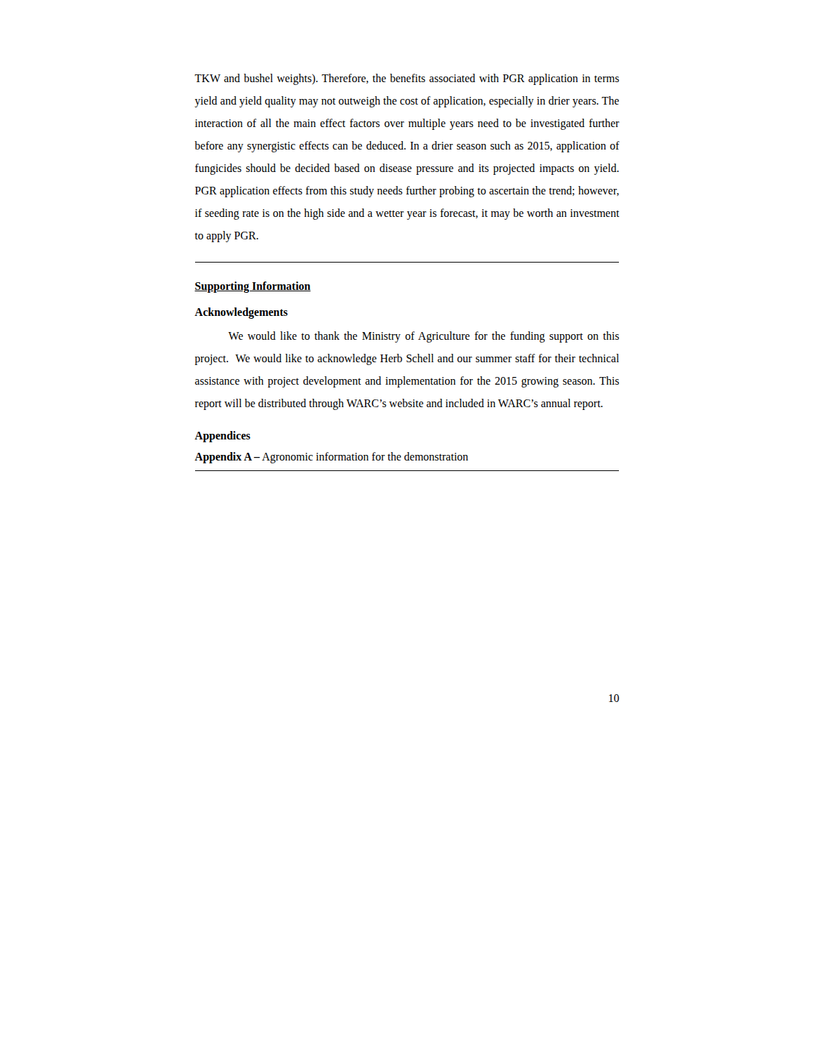TKW and bushel weights). Therefore, the benefits associated with PGR application in terms yield and yield quality may not outweigh the cost of application, especially in drier years. The interaction of all the main effect factors over multiple years need to be investigated further before any synergistic effects can be deduced. In a drier season such as 2015, application of fungicides should be decided based on disease pressure and its projected impacts on yield. PGR application effects from this study needs further probing to ascertain the trend; however, if seeding rate is on the high side and a wetter year is forecast, it may be worth an investment to apply PGR.
Supporting Information
Acknowledgements
We would like to thank the Ministry of Agriculture for the funding support on this project. We would like to acknowledge Herb Schell and our summer staff for their technical assistance with project development and implementation for the 2015 growing season. This report will be distributed through WARC’s website and included in WARC’s annual report.
Appendices
Appendix A – Agronomic information for the demonstration
10